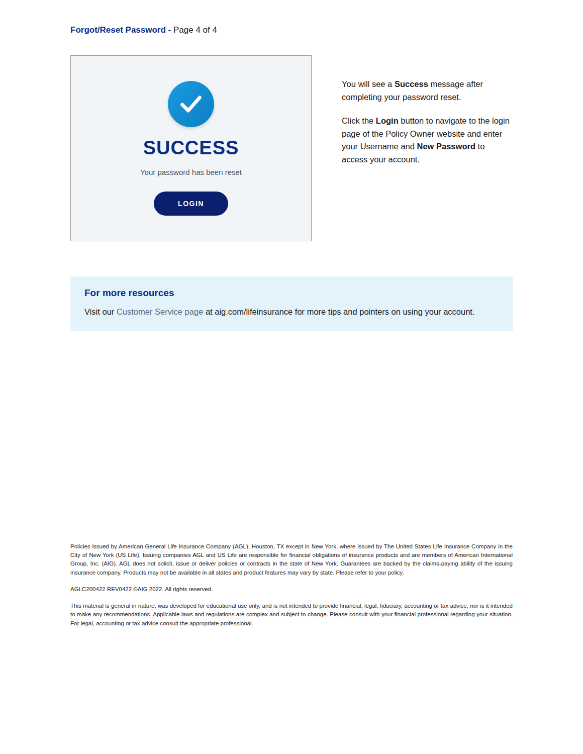Forgot/Reset Password - Page 4 of 4
SUCCESS
Your password has been reset
LOGIN
You will see a Success message after completing your password reset.
Click the Login button to navigate to the login page of the Policy Owner website and enter your Username and New Password to access your account.
For more resources
Visit our Customer Service page at aig.com/lifeinsurance for more tips and pointers on using your account.
Policies issued by American General Life Insurance Company (AGL), Houston, TX except in New York, where issued by The United States Life Insurance Company in the City of New York (US Life). Issuing companies AGL and US Life are responsible for financial obligations of insurance products and are members of American International Group, Inc. (AIG). AGL does not solicit, issue or deliver policies or contracts in the state of New York. Guarantees are backed by the claims-paying ability of the issuing insurance company. Products may not be available in all states and product features may vary by state. Please refer to your policy.
AGLC200422 REV0422 ©AIG 2022. All rights reserved.
This material is general in nature, was developed for educational use only, and is not intended to provide financial, legal, fiduciary, accounting or tax advice, nor is it intended to make any recommendations. Applicable laws and regulations are complex and subject to change. Please consult with your financial professional regarding your situation. For legal, accounting or tax advice consult the appropriate professional.